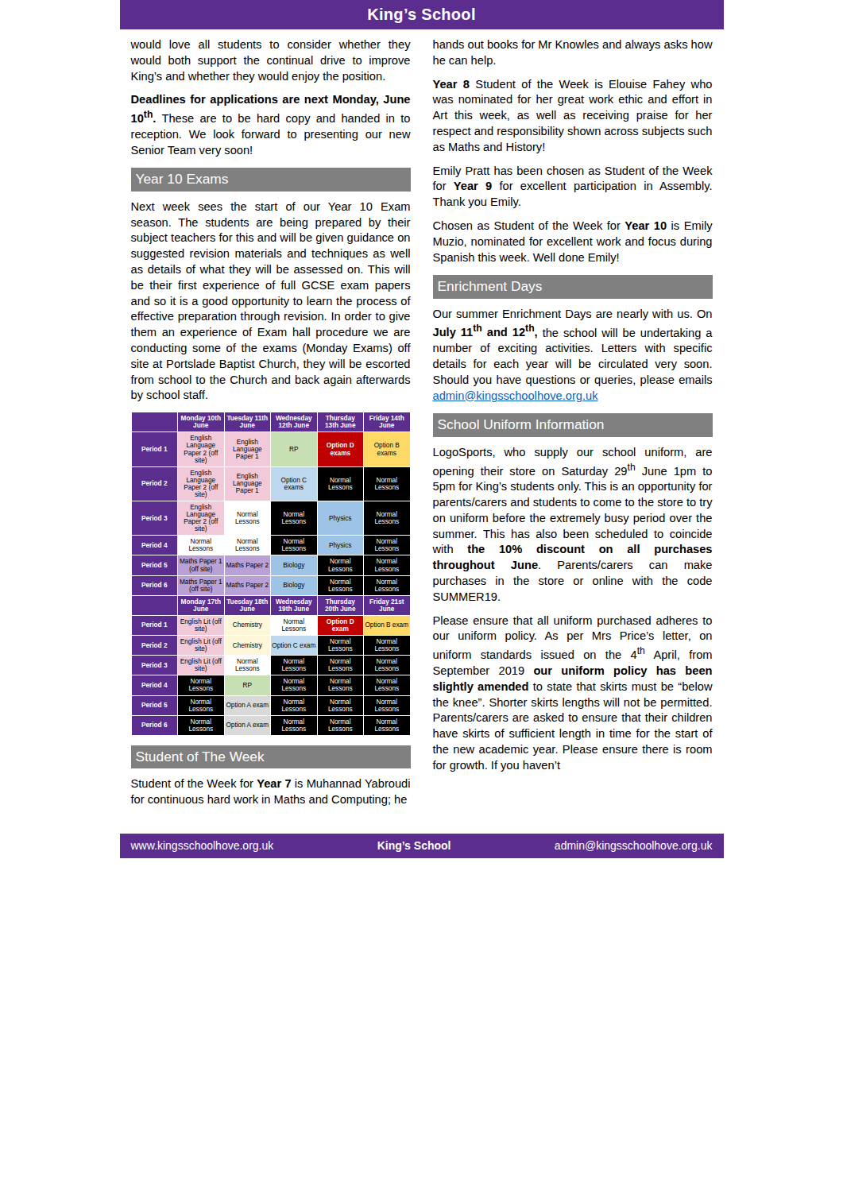King’s School
would love all students to consider whether they would both support the continual drive to improve King’s and whether they would enjoy the position.
Deadlines for applications are next Monday, June 10th. These are to be hard copy and handed in to reception. We look forward to presenting our new Senior Team very soon!
Year 10 Exams
Next week sees the start of our Year 10 Exam season. The students are being prepared by their subject teachers for this and will be given guidance on suggested revision materials and techniques as well as details of what they will be assessed on. This will be their first experience of full GCSE exam papers and so it is a good opportunity to learn the process of effective preparation through revision. In order to give them an experience of Exam hall procedure we are conducting some of the exams (Monday Exams) off site at Portslade Baptist Church, they will be escorted from school to the Church and back again afterwards by school staff.
| | Monday 10th June | Tuesday 11th June | Wednesday 12th June | Thursday 13th June | Friday 14th June |
| Period 1 | English Language Paper 2 (off site) | English Language Paper 1 | RP | Option D exams | Option B exams |
| Period 2 | English Language Paper 2 (off site) | English Language Paper 1 | Option C exams | Normal Lessons | Normal Lessons |
| Period 3 | English Language Paper 2 (off site) | Normal Lessons | Normal Lessons | Physics | Normal Lessons |
| Period 4 | Normal Lessons | Normal Lessons | Normal Lessons | Physics | Normal Lessons |
| Period 5 | Maths Paper 1 (off site) | Maths Paper 2 | Biology | Normal Lessons | Normal Lessons |
| Period 6 | Maths Paper 1 (off site) | Maths Paper 2 | Biology | Normal Lessons | Normal Lessons |
| | Monday 17th June | Tuesday 18th June | Wednesday 19th June | Thursday 20th June | Friday 21st June |
| Period 1 | English Lit (off site) | Chemistry | Normal Lessons | Option D exam | Option B exam |
| Period 2 | English Lit (off site) | Chemistry | Option C exam | Normal Lessons | Normal Lessons |
| Period 3 | English Lit (off site) | Normal Lessons | Normal Lessons | Normal Lessons | Normal Lessons |
| Period 4 | Normal Lessons | RP | Normal Lessons | Normal Lessons | Normal Lessons |
| Period 5 | Normal Lessons | Option A exam | Normal Lessons | Normal Lessons | Normal Lessons |
| Period 6 | Normal Lessons | Option A exam | Normal Lessons | Normal Lessons | Normal Lessons |
Student of The Week
Student of the Week for Year 7 is Muhannad Yabroudi for continuous hard work in Maths and Computing; he
hands out books for Mr Knowles and always asks how he can help.
Year 8 Student of the Week is Elouise Fahey who was nominated for her great work ethic and effort in Art this week, as well as receiving praise for her respect and responsibility shown across subjects such as Maths and History!
Emily Pratt has been chosen as Student of the Week for Year 9 for excellent participation in Assembly. Thank you Emily.
Chosen as Student of the Week for Year 10 is Emily Muzio, nominated for excellent work and focus during Spanish this week. Well done Emily!
Enrichment Days
Our summer Enrichment Days are nearly with us. On July 11th and 12th, the school will be undertaking a number of exciting activities. Letters with specific details for each year will be circulated very soon. Should you have questions or queries, please emails admin@kingsschoolhove.org.uk
School Uniform Information
LogoSports, who supply our school uniform, are opening their store on Saturday 29th June 1pm to 5pm for King’s students only. This is an opportunity for parents/carers and students to come to the store to try on uniform before the extremely busy period over the summer. This has also been scheduled to coincide with the 10% discount on all purchases throughout June. Parents/carers can make purchases in the store or online with the code SUMMER19.
Please ensure that all uniform purchased adheres to our uniform policy. As per Mrs Price’s letter, on uniform standards issued on the 4th April, from September 2019 our uniform policy has been slightly amended to state that skirts must be “below the knee”. Shorter skirts lengths will not be permitted. Parents/carers are asked to ensure that their children have skirts of sufficient length in time for the start of the new academic year. Please ensure there is room for growth. If you haven’t
www.kingsschoolhove.org.uk King’s School admin@kingsschoolhove.org.uk